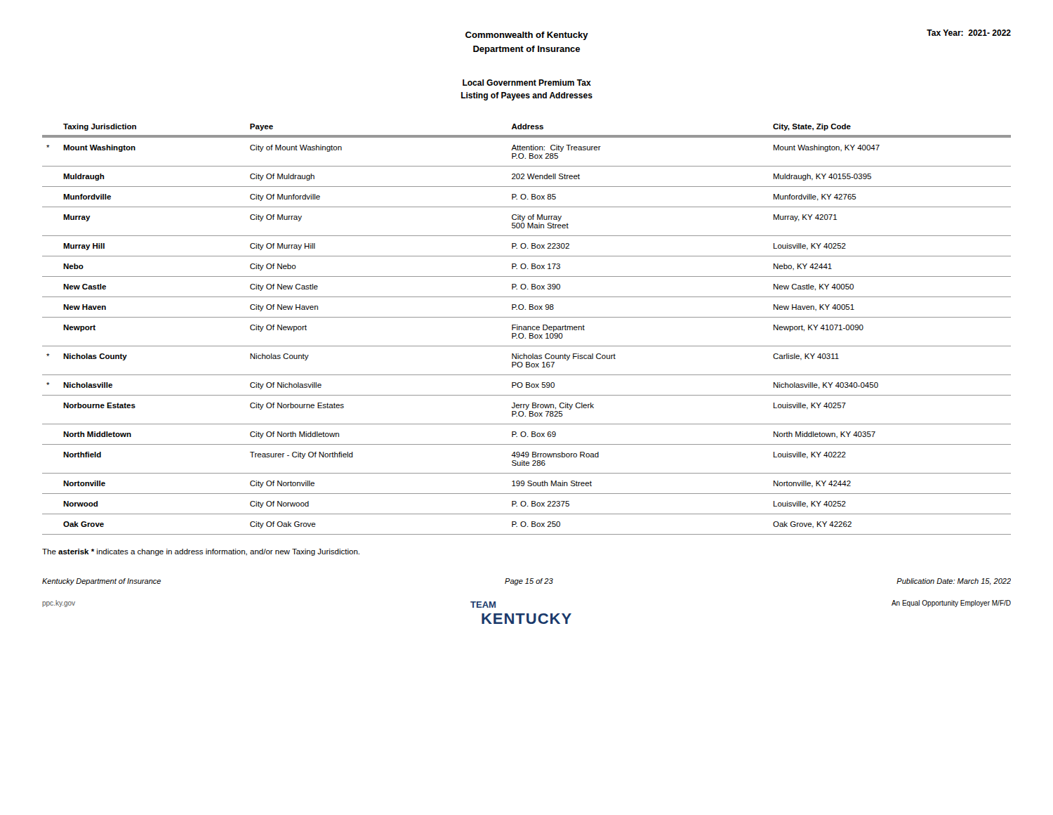Commonwealth of Kentucky
Department of Insurance
Tax Year: 2021- 2022
Local Government Premium Tax
Listing of Payees and Addresses
| Taxing Jurisdiction | Payee | Address | City, State, Zip Code |
| --- | --- | --- | --- |
| * Mount Washington | City of Mount Washington | Attention: City Treasurer P.O. Box 285 | Mount Washington, KY 40047 |
| Muldraugh | City Of Muldraugh | 202 Wendell Street | Muldraugh, KY 40155-0395 |
| Munfordville | City Of Munfordville | P. O. Box 85 | Munfordville, KY 42765 |
| Murray | City Of Murray | City of Murray 500 Main Street | Murray, KY 42071 |
| Murray Hill | City Of Murray Hill | P. O. Box 22302 | Louisville, KY 40252 |
| Nebo | City Of Nebo | P. O. Box 173 | Nebo, KY 42441 |
| New Castle | City Of New Castle | P. O. Box 390 | New Castle, KY 40050 |
| New Haven | City Of New Haven | P.O. Box 98 | New Haven, KY 40051 |
| Newport | City Of Newport | Finance Department P.O. Box 1090 | Newport, KY 41071-0090 |
| * Nicholas County | Nicholas County | Nicholas County Fiscal Court PO Box 167 | Carlisle, KY 40311 |
| * Nicholasville | City Of Nicholasville | PO Box 590 | Nicholasville, KY 40340-0450 |
| Norbourne Estates | City Of Norbourne Estates | Jerry Brown, City Clerk P.O. Box 7825 | Louisville, KY 40257 |
| North Middletown | City Of North Middletown | P. O. Box 69 | North Middletown, KY 40357 |
| Northfield | Treasurer - City Of Northfield | 4949 Brrownsboro Road Suite 286 | Louisville, KY 40222 |
| Nortonville | City Of Nortonville | 199 South Main Street | Nortonville, KY 42442 |
| Norwood | City Of Norwood | P. O. Box 22375 | Louisville, KY 40252 |
| Oak Grove | City Of Oak Grove | P. O. Box 250 | Oak Grove, KY 42262 |
The asterisk * indicates a change in address information, and/or new Taxing Jurisdiction.
Kentucky Department of Insurance Publication Date: March 15, 2022
Page 15 of 23
ppc.ky.gov An Equal Opportunity Employer M/F/D
TEAMKENTUCKY